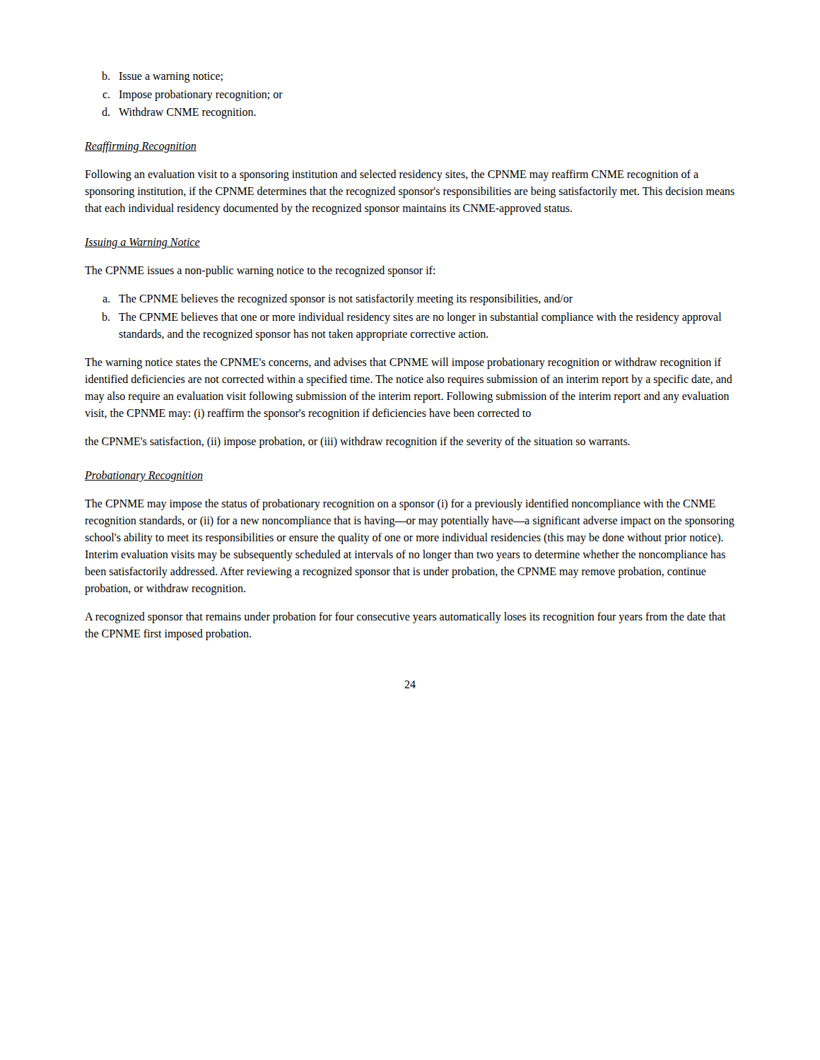Issue a warning notice;
Impose probationary recognition; or
Withdraw CNME recognition.
Reaffirming Recognition
Following an evaluation visit to a sponsoring institution and selected residency sites, the CPNME may reaffirm CNME recognition of a sponsoring institution, if the CPNME determines that the recognized sponsor's responsibilities are being satisfactorily met. This decision means that each individual residency documented by the recognized sponsor maintains its CNME-approved status.
Issuing a Warning Notice
The CPNME issues a non-public warning notice to the recognized sponsor if:
The CPNME believes the recognized sponsor is not satisfactorily meeting its responsibilities, and/or
The CPNME believes that one or more individual residency sites are no longer in substantial compliance with the residency approval standards, and the recognized sponsor has not taken appropriate corrective action.
The warning notice states the CPNME's concerns, and advises that CPNME will impose probationary recognition or withdraw recognition if identified deficiencies are not corrected within a specified time. The notice also requires submission of an interim report by a specific date, and may also require an evaluation visit following submission of the interim report. Following submission of the interim report and any evaluation visit, the CPNME may: (i) reaffirm the sponsor's recognition if deficiencies have been corrected to
the CPNME's satisfaction, (ii) impose probation, or (iii) withdraw recognition if the severity of the situation so warrants.
Probationary Recognition
The CPNME may impose the status of probationary recognition on a sponsor (i) for a previously identified noncompliance with the CNME recognition standards, or (ii) for a new noncompliance that is having—or may potentially have—a significant adverse impact on the sponsoring school's ability to meet its responsibilities or ensure the quality of one or more individual residencies (this may be done without prior notice). Interim evaluation visits may be subsequently scheduled at intervals of no longer than two years to determine whether the noncompliance has been satisfactorily addressed. After reviewing a recognized sponsor that is under probation, the CPNME may remove probation, continue probation, or withdraw recognition.
A recognized sponsor that remains under probation for four consecutive years automatically loses its recognition four years from the date that the CPNME first imposed probation.
24